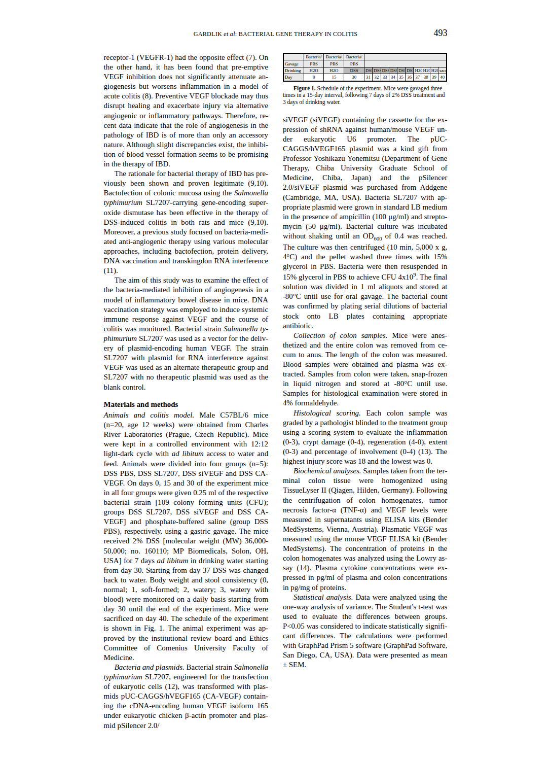GARDLIK et al: BACTERIAL GENE THERAPY IN COLITIS 493
receptor-1 (VEGFR-1) had the opposite effect (7). On the other hand, it has been found that pre-emptive VEGF inhibition does not significantly attenuate angiogenesis but worsens inflammation in a model of acute colitis (8). Preventive VEGF blockade may thus disrupt healing and exacerbate injury via alternative angiogenic or inflammatory pathways. Therefore, recent data indicate that the role of angiogenesis in the pathology of IBD is of more than only an accessory nature. Although slight discrepancies exist, the inhibition of blood vessel formation seems to be promising in the therapy of IBD.
The rationale for bacterial therapy of IBD has previously been shown and proven legitimate (9,10). Bactofection of colonic mucosa using the Salmonella typhimurium SL7207-carrying gene-encoding superoxide dismutase has been effective in the therapy of DSS-induced colitis in both rats and mice (9,10). Moreover, a previous study focused on bacteria-mediated anti-angiogenic therapy using various molecular approaches, including bactofection, protein delivery, DNA vaccination and transkingdon RNA interference (11).
The aim of this study was to examine the effect of the bacteria-mediated inhibition of angiogenesis in a model of inflammatory bowel disease in mice. DNA vaccination strategy was employed to induce systemic immune response against VEGF and the course of colitis was monitored. Bacterial strain Salmonella typhimurium SL7207 was used as a vector for the delivery of plasmid-encoding human VEGF. The strain SL7207 with plasmid for RNA interference against VEGF was used as an alternate therapeutic group and SL7207 with no therapeutic plasmid was used as the blank control.
Materials and methods
Animals and colitis model. Male C57BL/6 mice (n=20, age 12 weeks) were obtained from Charles River Laboratories (Prague, Czech Republic). Mice were kept in a controlled environment with 12:12 light-dark cycle with ad libitum access to water and feed. Animals were divided into four groups (n=5): DSS PBS, DSS SL7207, DSS siVEGF and DSS CA-VEGF. On days 0, 15 and 30 of the experiment mice in all four groups were given 0.25 ml of the respective bacterial strain [109 colony forming units (CFU); groups DSS SL7207, DSS siVEGF and DSS CA-VEGF] and phosphate-buffered saline (group DSS PBS), respectively, using a gastric gavage. The mice received 2% DSS [molecular weight (MW) 36,000-50,000; no. 160110; MP Biomedicals, Solon, OH, USA] for 7 days ad libitum in drinking water starting from day 30. Starting from day 37 DSS was changed back to water. Body weight and stool consistency (0, normal; 1, soft-formed; 2, watery; 3, watery with blood) were monitored on a daily basis starting from day 30 until the end of the experiment. Mice were sacrificed on day 40. The schedule of the experiment is shown in Fig. 1. The animal experiment was approved by the institutional review board and Ethics Committee of Comenius University Faculty of Medicine.
Bacteria and plasmids. Bacterial strain Salmonella typhimurium SL7207, engineered for the transfection of eukaryotic cells (12), was transformed with plasmids pUC-CAGGS/hVEGF165 (CA-VEGF) containing the cDNA-encoding human VEGF isoform 165 under eukaryotic chicken β-actin promoter and plasmid pSilencer 2.0/
| | Bacteria/ | Bacteria/ | Bacteria/ | |
| Gavage | PBS | PBS | PBS | |
| Drinking | H2O | H2O | DSS | DSS | DSS | DSS | DSS | DSS | DSS | H2O | H2O | H2O | sacrifice |
| Day | 0 | 15 | 30 | 31 | 32 | 33 | 34 | 35 | 36 | 37 | 38 | 39 | 40 |
Figure 1. Schedule of the experiment. Mice were gavaged three times in a 15-day interval, following 7 days of 2% DSS treatment and 3 days of drinking water.
siVEGF (siVEGF) containing the cassette for the expression of shRNA against human/mouse VEGF under eukaryotic U6 promoter. The pUC-CAGGS/hVEGF165 plasmid was a kind gift from Professor Yoshikazu Yonemitsu (Department of Gene Therapy, Chiba University Graduate School of Medicine, Chiba, Japan) and the pSilencer 2.0/siVEGF plasmid was purchased from Addgene (Cambridge, MA, USA). Bacteria SL7207 with appropriate plasmid were grown in standard LB medium in the presence of ampicillin (100 μg/ml) and streptomycin (50 μg/ml). Bacterial culture was incubated without shaking until an OD600 of 0.4 was reached. The culture was then centrifuged (10 min, 5,000 x g, 4°C) and the pellet washed three times with 15% glycerol in PBS. Bacteria were then resuspended in 15% glycerol in PBS to achieve CFU 4x109. The final solution was divided in 1 ml aliquots and stored at -80°C until use for oral gavage. The bacterial count was confirmed by plating serial dilutions of bacterial stock onto LB plates containing appropriate antibiotic.
Collection of colon samples. Mice were anesthetized and the entire colon was removed from cecum to anus. The length of the colon was measured. Blood samples were obtained and plasma was extracted. Samples from colon were taken, snap-frozen in liquid nitrogen and stored at -80°C until use. Samples for histological examination were stored in 4% formaldehyde.
Histological scoring. Each colon sample was graded by a pathologist blinded to the treatment group using a scoring system to evaluate the inflammation (0-3), crypt damage (0-4), regeneration (4-0), extent (0-3) and percentage of involvement (0-4) (13). The highest injury score was 18 and the lowest was 0.
Biochemical analyses. Samples taken from the terminal colon tissue were homogenized using TissueLyser II (Qiagen, Hilden, Germany). Following the centrifugation of colon homogenates, tumor necrosis factor-α (TNF-α) and VEGF levels were measured in supernatants using ELISA kits (Bender MedSystems, Vienna, Austria). Plasmatic VEGF was measured using the mouse VEGF ELISA kit (Bender MedSystems). The concentration of proteins in the colon homogenates was analyzed using the Lowry assay (14). Plasma cytokine concentrations were expressed in pg/ml of plasma and colon concentrations in pg/mg of proteins.
Statistical analysis. Data were analyzed using the one-way analysis of variance. The Student's t-test was used to evaluate the differences between groups. P<0.05 was considered to indicate statistically significant differences. The calculations were performed with GraphPad Prism 5 software (GraphPad Software, San Diego, CA, USA). Data were presented as mean ± SEM.